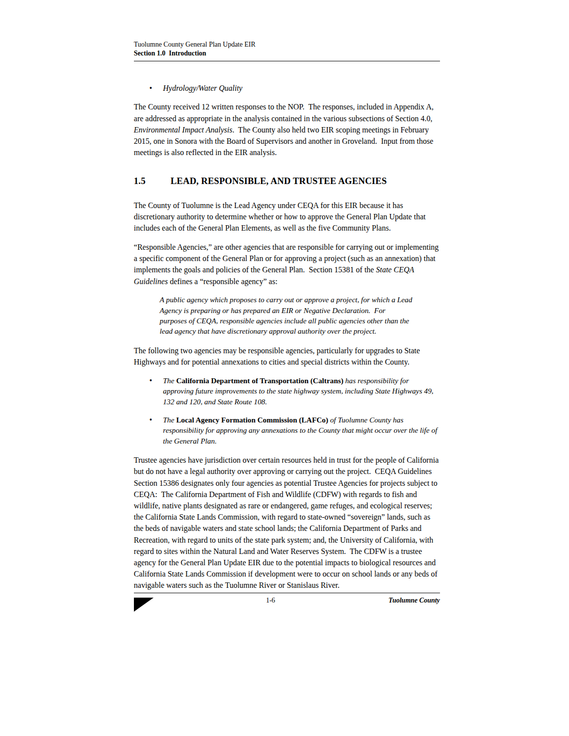Tuolumne County General Plan Update EIR
Section 1.0 Introduction
Hydrology/Water Quality
The County received 12 written responses to the NOP. The responses, included in Appendix A, are addressed as appropriate in the analysis contained in the various subsections of Section 4.0, Environmental Impact Analysis. The County also held two EIR scoping meetings in February 2015, one in Sonora with the Board of Supervisors and another in Groveland. Input from those meetings is also reflected in the EIR analysis.
1.5 LEAD, RESPONSIBLE, AND TRUSTEE AGENCIES
The County of Tuolumne is the Lead Agency under CEQA for this EIR because it has discretionary authority to determine whether or how to approve the General Plan Update that includes each of the General Plan Elements, as well as the five Community Plans.
“Responsible Agencies,” are other agencies that are responsible for carrying out or implementing a specific component of the General Plan or for approving a project (such as an annexation) that implements the goals and policies of the General Plan. Section 15381 of the State CEQA Guidelines defines a “responsible agency” as:
A public agency which proposes to carry out or approve a project, for which a Lead Agency is preparing or has prepared an EIR or Negative Declaration. For purposes of CEQA, responsible agencies include all public agencies other than the lead agency that have discretionary approval authority over the project.
The following two agencies may be responsible agencies, particularly for upgrades to State Highways and for potential annexations to cities and special districts within the County.
The California Department of Transportation (Caltrans) has responsibility for approving future improvements to the state highway system, including State Highways 49, 132 and 120, and State Route 108.
The Local Agency Formation Commission (LAFCo) of Tuolumne County has responsibility for approving any annexations to the County that might occur over the life of the General Plan.
Trustee agencies have jurisdiction over certain resources held in trust for the people of California but do not have a legal authority over approving or carrying out the project. CEQA Guidelines Section 15386 designates only four agencies as potential Trustee Agencies for projects subject to CEQA: The California Department of Fish and Wildlife (CDFW) with regards to fish and wildlife, native plants designated as rare or endangered, game refuges, and ecological reserves; the California State Lands Commission, with regard to state-owned “sovereign” lands, such as the beds of navigable waters and state school lands; the California Department of Parks and Recreation, with regard to units of the state park system; and, the University of California, with regard to sites within the Natural Land and Water Reserves System. The CDFW is a trustee agency for the General Plan Update EIR due to the potential impacts to biological resources and California State Lands Commission if development were to occur on school lands or any beds of navigable waters such as the Tuolumne River or Stanislaus River.
1-6
Tuolumne County